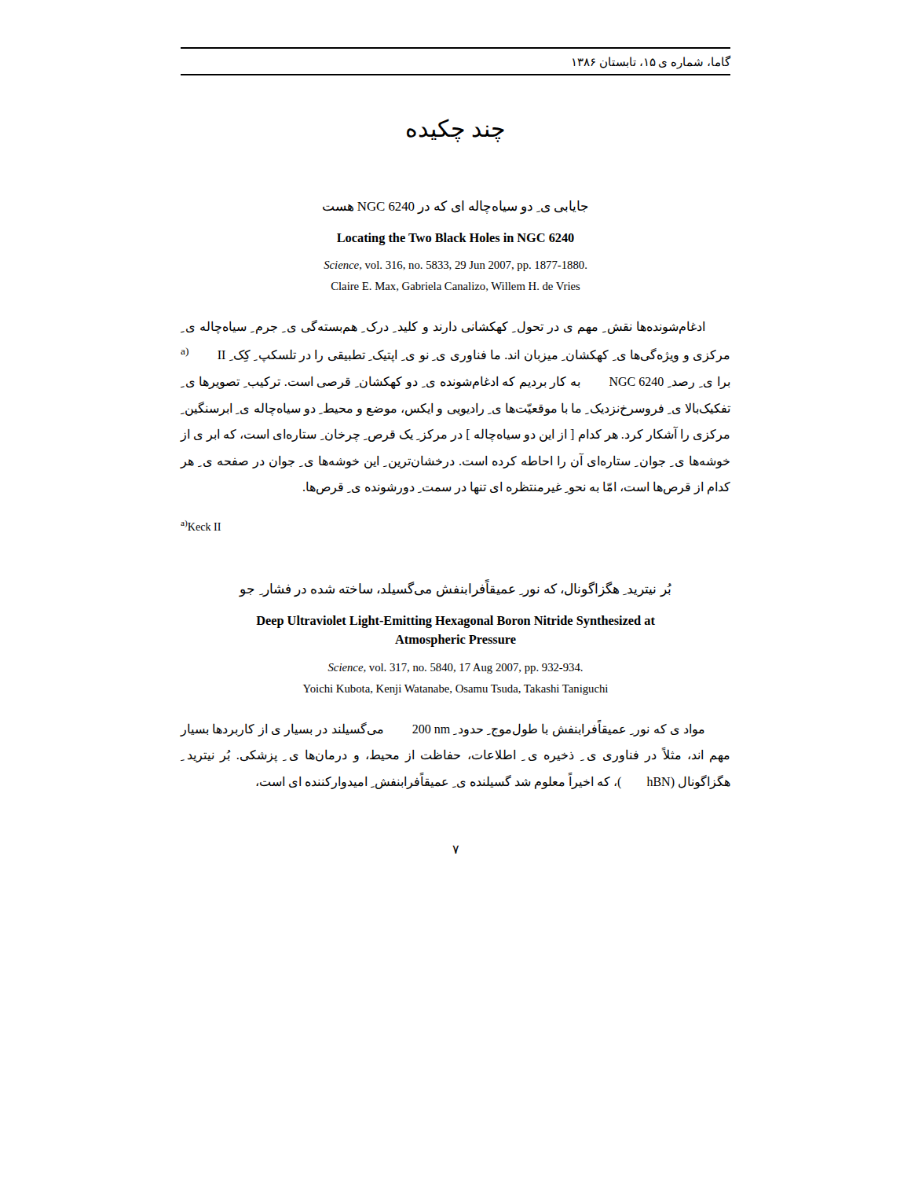گاما، شماره ی ۱۵، تابستان ۱۳۸۶
چند چکیده
جایابی ی ِ دو سیاه‌چاله ای که در NGC 6240 هست
Locating the Two Black Holes in NGC 6240
Science, vol. 316, no. 5833, 29 Jun 2007, pp. 1877-1880.
Claire E. Max, Gabriela Canalizo, Willem H. de Vries
ادغام‌شونده‌ها نقش ِ مهم ی در تحول ِ کهکشانی دارند و کلید ِ درک ِ هم‌بسته‌گی ی ِ جرم ِ سیاه‌چاله ی ِ مرکزی و ویژه‌گی‌ها ی ِ کهکشان ِ میزبان اند. ما فناوری ی ِ نو ی ِ اپتیک ِ تطبیقی را در تلسکپ ِ کِک ِ II (a برا ی ِ رصد ِ NGC 6240 به کار بردیم که ادغام‌شونده ی ِ دو کهکشان ِ قرصی است. ترکیب ِ تصویرها ی ِ تفکیک‌بالا ی ِ فروسرخ‌نزدیک ِ ما با موقعیّت‌ها ی ِ رادیویی و ایکس، موضع و محیط ِ دو سیاه‌چاله ی ِ ابرسنگین ِ مرکزی را آشکار کرد. هر کدام [ از این دو سیاه‌چاله ] در مرکز ِ یک قرص ِ چرخان ِ ستاره‌ای است، که ابر ی از خوشه‌ها ی ِ جوان ِ ستاره‌ای آن را احاطه کرده است. درخشان‌ترین ِ این خوشه‌ها ی ِ جوان در صفحه ی ِ هر کدام از قرص‌ها است، امّا به نحو ِ غیرمنتظره ای تنها در سمت ِ دورشونده ی ِ قرص‌ها.
a)Keck II
بُر نیترید ِ هگزاگونال، که نور ِ عمیقاًفرابنفش می‌گسیلد، ساخته شده در فشار ِ جو
Deep Ultraviolet Light-Emitting Hexagonal Boron Nitride Synthesized at
Atmospheric Pressure
Science, vol. 317, no. 5840, 17 Aug 2007, pp. 932-934.
Yoichi Kubota, Kenji Watanabe, Osamu Tsuda, Takashi Taniguchi
مواد ی که نور ِ عمیقاًفرابنفش با طول‌موج ِ حدود ِ 200 nm می‌گسیلند در بسیار ی از کاربردها بسیار مهم اند، مثلاً در فناوری ی ِ ذخیره ی ِ اطلاعات، حفاظت از محیط، و درمان‌ها ی ِ پزشکی. بُر نیترید ِ هگزاگونال (hBN)، که اخیراً معلوم شد گسیلنده ی ِ عمیقاًفرابنفش ِ امیدوارکننده ای است،
۷